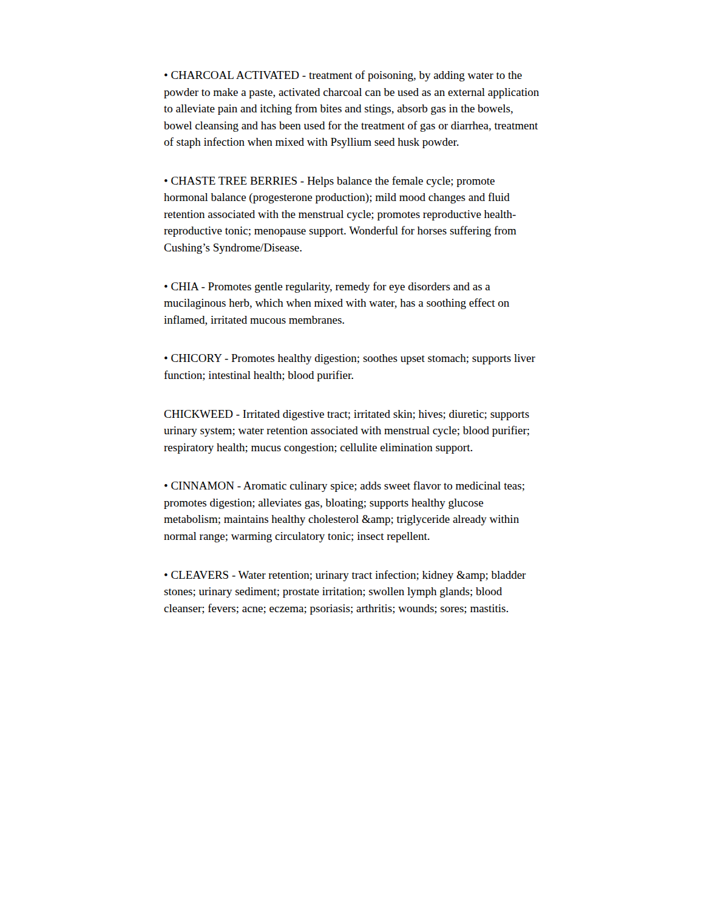• CHARCOAL ACTIVATED - treatment of poisoning, by adding water to the powder to make a paste, activated charcoal can be used as an external application to alleviate pain and itching from bites and stings, absorb gas in the bowels, bowel cleansing and has been used for the treatment of gas or diarrhea, treatment of staph infection when mixed with Psyllium seed husk powder.
• CHASTE TREE BERRIES - Helps balance the female cycle; promote hormonal balance (progesterone production); mild mood changes and fluid retention associated with the menstrual cycle; promotes reproductive health-reproductive tonic; menopause support. Wonderful for horses suffering from Cushing’s Syndrome/Disease.
• CHIA - Promotes gentle regularity, remedy for eye disorders and as a mucilaginous herb, which when mixed with water, has a soothing effect on inflamed, irritated mucous membranes.
• CHICORY - Promotes healthy digestion; soothes upset stomach; supports liver function; intestinal health; blood purifier.
CHICKWEED - Irritated digestive tract; irritated skin; hives; diuretic; supports urinary system; water retention associated with menstrual cycle; blood purifier; respiratory health; mucus congestion; cellulite elimination support.
• CINNAMON - Aromatic culinary spice; adds sweet flavor to medicinal teas; promotes digestion; alleviates gas, bloating; supports healthy glucose metabolism; maintains healthy cholesterol &amp; triglyceride already within normal range; warming circulatory tonic; insect repellent.
• CLEAVERS - Water retention; urinary tract infection; kidney &amp; bladder stones; urinary sediment; prostate irritation; swollen lymph glands; blood cleanser; fevers; acne; eczema; psoriasis; arthritis; wounds; sores; mastitis.